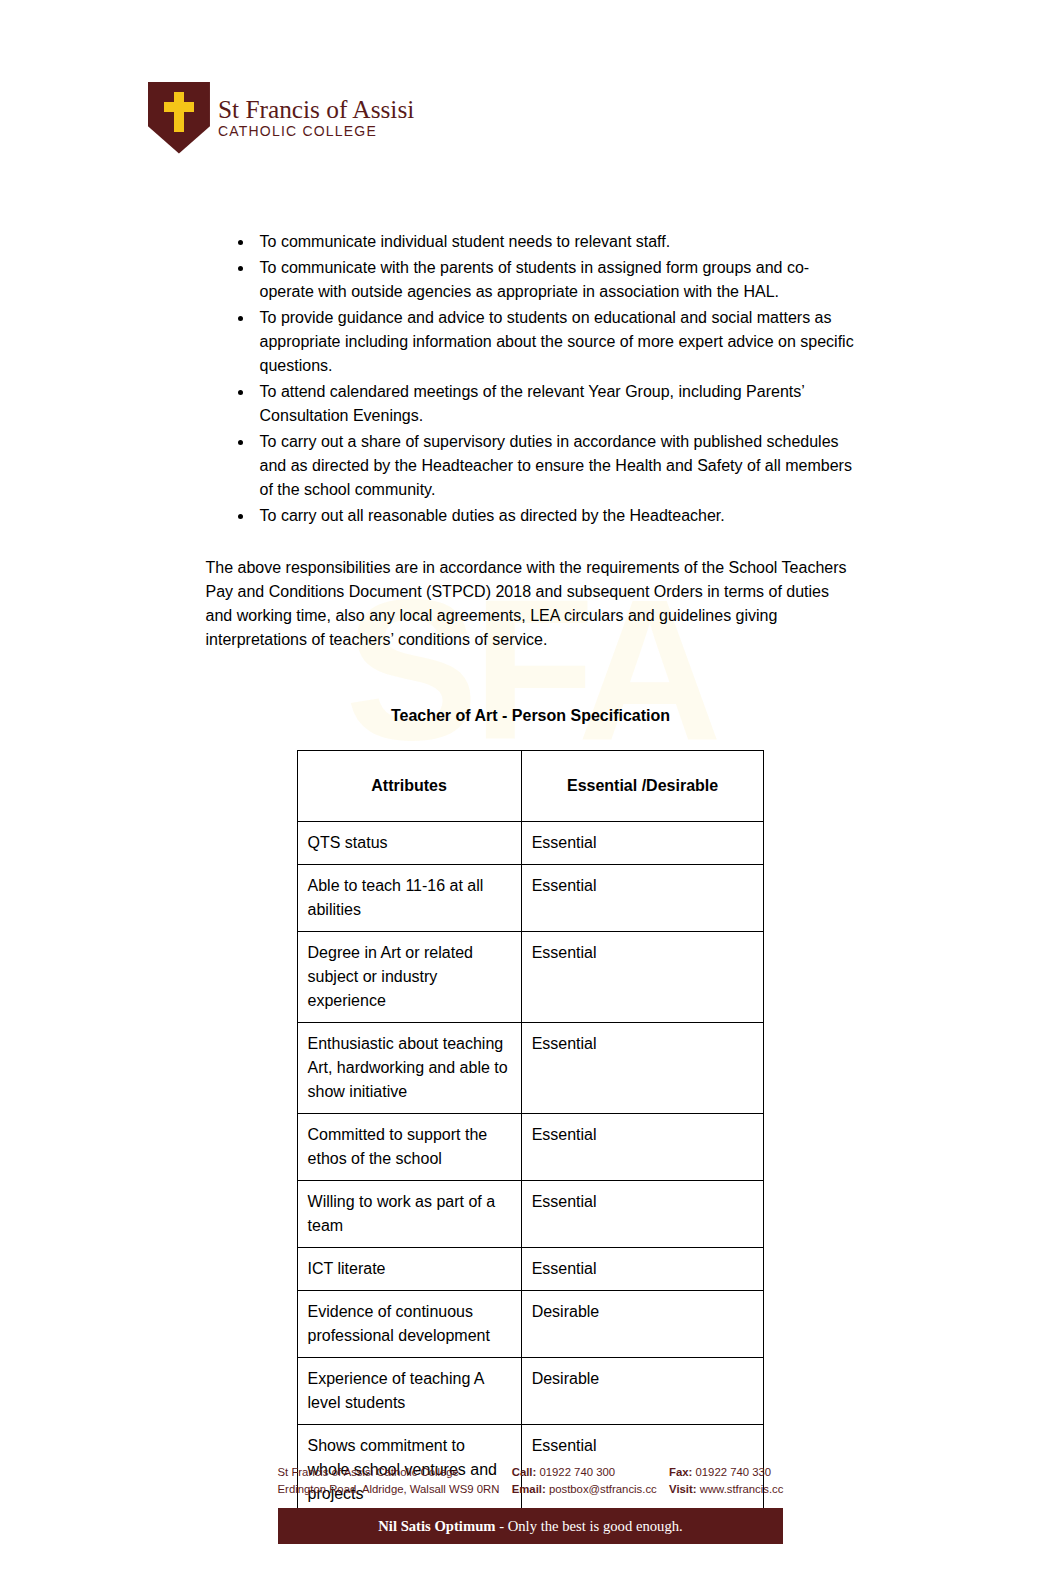SFA
St Francis of Assisi
CATHOLIC COLLEGE
To communicate individual student needs to relevant staff.
To communicate with the parents of students in assigned form groups and co-operate with outside agencies as appropriate in association with the HAL.
To provide guidance and advice to students on educational and social matters as appropriate including information about the source of more expert advice on specific questions.
To attend calendared meetings of the relevant Year Group, including Parents’ Consultation Evenings.
To carry out a share of supervisory duties in accordance with published schedules and as directed by the Headteacher to ensure the Health and Safety of all members of the school community.
To carry out all reasonable duties as directed by the Headteacher.
The above responsibilities are in accordance with the requirements of the School Teachers Pay and Conditions Document (STPCD) 2018 and subsequent Orders in terms of duties and working time, also any local agreements, LEA circulars and guidelines giving interpretations of teachers’ conditions of service.
Teacher of Art - Person Specification
| Attributes | Essential /Desirable |
| --- | --- |
| QTS status | Essential |
| Able to teach 11-16 at all abilities | Essential |
| Degree in Art or related subject or industry experience | Essential |
| Enthusiastic about teaching Art, hardworking and able to show initiative | Essential |
| Committed to support the ethos of the school | Essential |
| Willing to work as part of a team | Essential |
| ICT literate | Essential |
| Evidence of continuous professional development | Desirable |
| Experience of teaching A level students | Desirable |
| Shows commitment to whole school ventures and projects | Essential |
St Francis of Assisi Catholic College
Erdington Road, Aldridge, Walsall WS9 0RN
Call: 01922 740 300
Email: postbox@stfrancis.cc
Fax: 01922 740 330
Visit: www.stfrancis.cc
Nil Satis Optimum - Only the best is good enough.